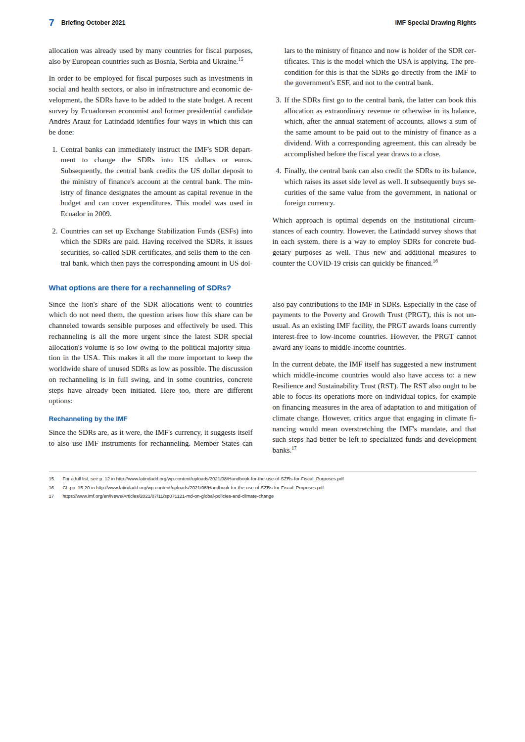7 Briefing October 2021 IMF Special Drawing Rights
allocation was already used by many countries for fiscal purposes, also by European countries such as Bosnia, Serbia and Ukraine.15
In order to be employed for fiscal purposes such as investments in social and health sectors, or also in infrastructure and economic development, the SDRs have to be added to the state budget. A recent survey by Ecuadorean economist and former presidential candidate Andrés Arauz for Latindadd identifies four ways in which this can be done:
Central banks can immediately instruct the IMF's SDR department to change the SDRs into US dollars or euros. Subsequently, the central bank credits the US dollar deposit to the ministry of finance's account at the central bank. The ministry of finance designates the amount as capital revenue in the budget and can cover expenditures. This model was used in Ecuador in 2009.
Countries can set up Exchange Stabilization Funds (ESFs) into which the SDRs are paid. Having received the SDRs, it issues securities, so-called SDR certificates, and sells them to the central bank, which then pays the corresponding amount in US dollars to the ministry of finance and now is holder of the SDR certificates. This is the model which the USA is applying. The precondition for this is that the SDRs go directly from the IMF to the government's ESF, and not to the central bank.
If the SDRs first go to the central bank, the latter can book this allocation as extraordinary revenue or otherwise in its balance, which, after the annual statement of accounts, allows a sum of the same amount to be paid out to the ministry of finance as a dividend. With a corresponding agreement, this can already be accomplished before the fiscal year draws to a close.
Finally, the central bank can also credit the SDRs to its balance, which raises its asset side level as well. It subsequently buys securities of the same value from the government, in national or foreign currency.
Which approach is optimal depends on the institutional circumstances of each country. However, the Latindadd survey shows that in each system, there is a way to employ SDRs for concrete budgetary purposes as well. Thus new and additional measures to counter the COVID-19 crisis can quickly be financed.16
What options are there for a rechanneling of SDRs?
Since the lion's share of the SDR allocations went to countries which do not need them, the question arises how this share can be channeled towards sensible purposes and effectively be used. This rechanneling is all the more urgent since the latest SDR special allocation's volume is so low owing to the political majority situation in the USA. This makes it all the more important to keep the worldwide share of unused SDRs as low as possible. The discussion on rechanneling is in full swing, and in some countries, concrete steps have already been initiated. Here too, there are different options:
Rechanneling by the IMF
Since the SDRs are, as it were, the IMF's currency, it suggests itself to also use IMF instruments for rechanneling. Member States can also pay contributions to the IMF in SDRs. Especially in the case of payments to the Poverty and Growth Trust (PRGT), this is not unusual. As an existing IMF facility, the PRGT awards loans currently interest-free to low-income countries. However, the PRGT cannot award any loans to middle-income countries.
In the current debate, the IMF itself has suggested a new instrument which middle-income countries would also have access to: a new Resilience and Sustainability Trust (RST). The RST also ought to be able to focus its operations more on individual topics, for example on financing measures in the area of adaptation to and mitigation of climate change. However, critics argue that engaging in climate financing would mean overstretching the IMF's mandate, and that such steps had better be left to specialized funds and development banks.17
15 For a full list, see p. 12 in http://www.latindadd.org/wp-content/uploads/2021/08/Handbook-for-the-use-of-SZRs-for-Fiscal_Purposes.pdf
16 Cf. pp. 15-20 in http://www.latindadd.org/wp-content/uploads/2021/08/Handbook-for-the-use-of-SZRs-for-Fiscal_Purposes.pdf
17 https://www.imf.org/en/News/Articles/2021/07/11/sp071121-md-on-global-policies-and-climate-change